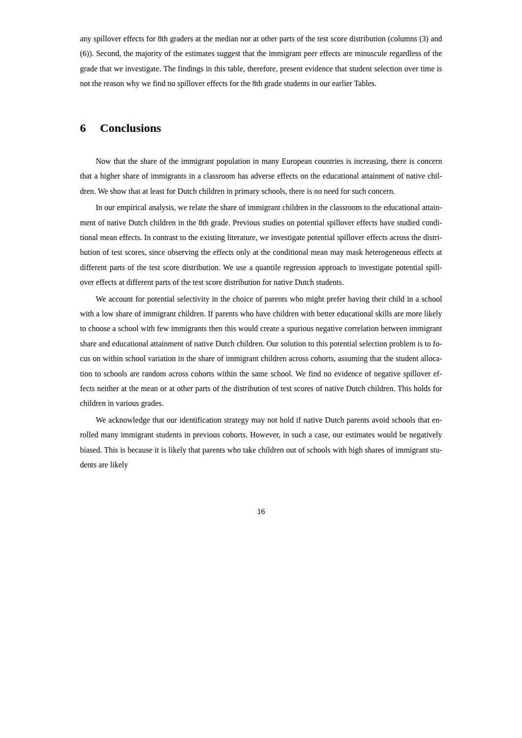any spillover effects for 8th graders at the median nor at other parts of the test score distribution (columns (3) and (6)). Second, the majority of the estimates suggest that the immigrant peer effects are minuscule regardless of the grade that we investigate. The findings in this table, therefore, present evidence that student selection over time is not the reason why we find no spillover effects for the 8th grade students in our earlier Tables.
6 Conclusions
Now that the share of the immigrant population in many European countries is increasing, there is concern that a higher share of immigrants in a classroom has adverse effects on the educational attainment of native children. We show that at least for Dutch children in primary schools, there is no need for such concern.
In our empirical analysis, we relate the share of immigrant children in the classroom to the educational attainment of native Dutch children in the 8th grade. Previous studies on potential spillover effects have studied conditional mean effects. In contrast to the existing literature, we investigate potential spillover effects across the distribution of test scores, since observing the effects only at the conditional mean may mask heterogeneous effects at different parts of the test score distribution. We use a quantile regression approach to investigate potential spill-over effects at different parts of the test score distribution for native Dutch students.
We account for potential selectivity in the choice of parents who might prefer having their child in a school with a low share of immigrant children. If parents who have children with better educational skills are more likely to choose a school with few immigrants then this would create a spurious negative correlation between immigrant share and educational attainment of native Dutch children. Our solution to this potential selection problem is to focus on within school variation in the share of immigrant children across cohorts, assuming that the student allocation to schools are random across cohorts within the same school. We find no evidence of negative spillover effects neither at the mean or at other parts of the distribution of test scores of native Dutch children. This holds for children in various grades.
We acknowledge that our identification strategy may not hold if native Dutch parents avoid schools that enrolled many immigrant students in previous cohorts. However, in such a case, our estimates would be negatively biased. This is because it is likely that parents who take children out of schools with high shares of immigrant students are likely
16